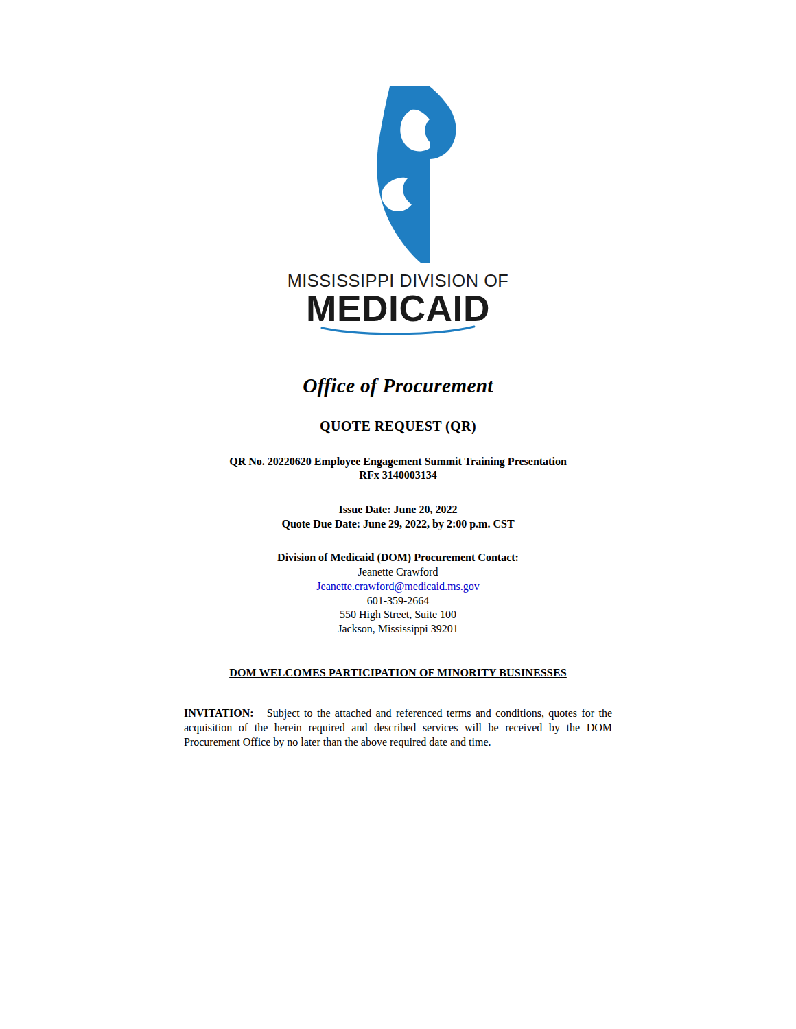Mississippi Division of Medicaid emblem
MISSISSIPPI DIVISION OF
MEDICAID
Office of Procurement
QUOTE REQUEST (QR)
QR No. 20220620 Employee Engagement Summit Training Presentation
RFx 3140003134
Issue Date: June 20, 2022
Quote Due Date: June 29, 2022, by 2:00 p.m. CST
Division of Medicaid (DOM) Procurement Contact:
Jeanette Crawford
Jeanette.crawford@medicaid.ms.gov
601-359-2664
550 High Street, Suite 100
Jackson, Mississippi 39201
DOM WELCOMES PARTICIPATION OF MINORITY BUSINESSES
INVITATION: Subject to the attached and referenced terms and conditions, quotes for the acquisition of the herein required and described services will be received by the DOM Procurement Office by no later than the above required date and time.